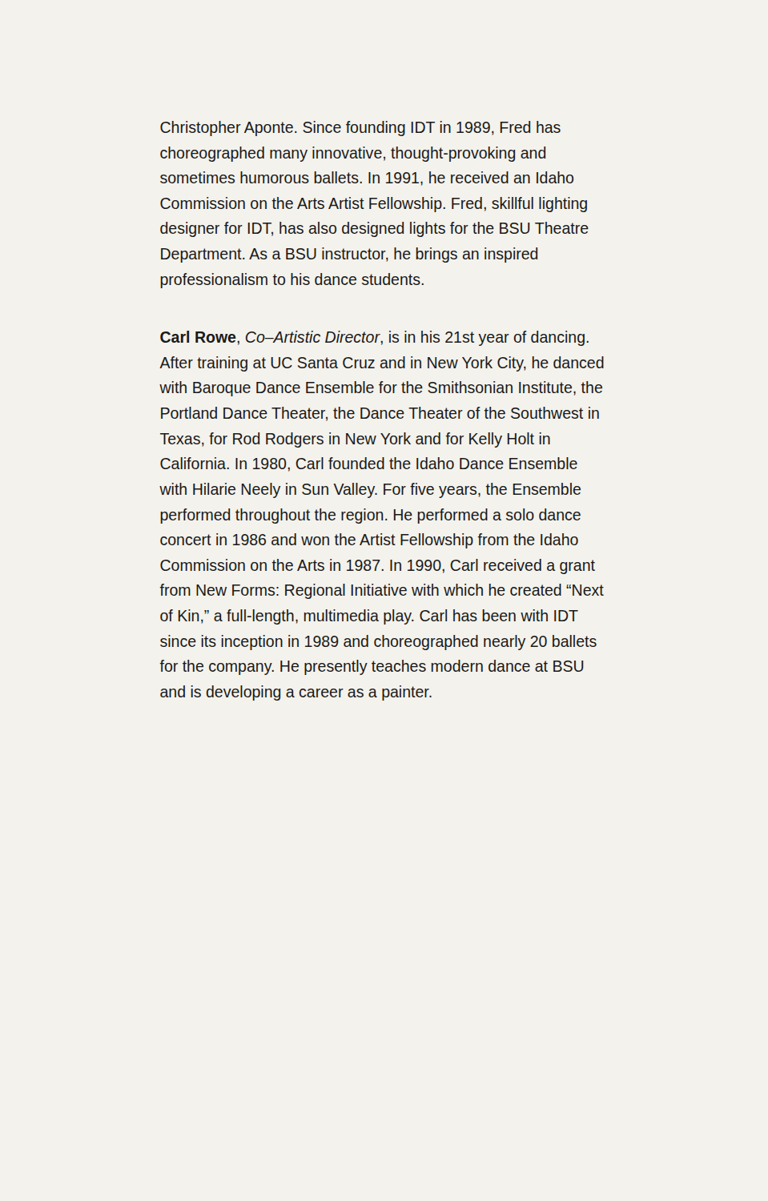Christopher Aponte. Since founding IDT in 1989, Fred has choreographed many innovative, thought-provoking and sometimes humorous ballets. In 1991, he received an Idaho Commission on the Arts Artist Fellowship. Fred, skillful lighting designer for IDT, has also designed lights for the BSU Theatre Department. As a BSU instructor, he brings an inspired professionalism to his dance students.
Carl Rowe, Co–Artistic Director, is in his 21st year of dancing. After training at UC Santa Cruz and in New York City, he danced with Baroque Dance Ensemble for the Smithsonian Institute, the Portland Dance Theater, the Dance Theater of the Southwest in Texas, for Rod Rodgers in New York and for Kelly Holt in California. In 1980, Carl founded the Idaho Dance Ensemble with Hilarie Neely in Sun Valley. For five years, the Ensemble performed throughout the region. He performed a solo dance concert in 1986 and won the Artist Fellowship from the Idaho Commission on the Arts in 1987. In 1990, Carl received a grant from New Forms: Regional Initiative with which he created “Next of Kin,” a full-length, multimedia play. Carl has been with IDT since its inception in 1989 and choreographed nearly 20 ballets for the company. He presently teaches modern dance at BSU and is developing a career as a painter.